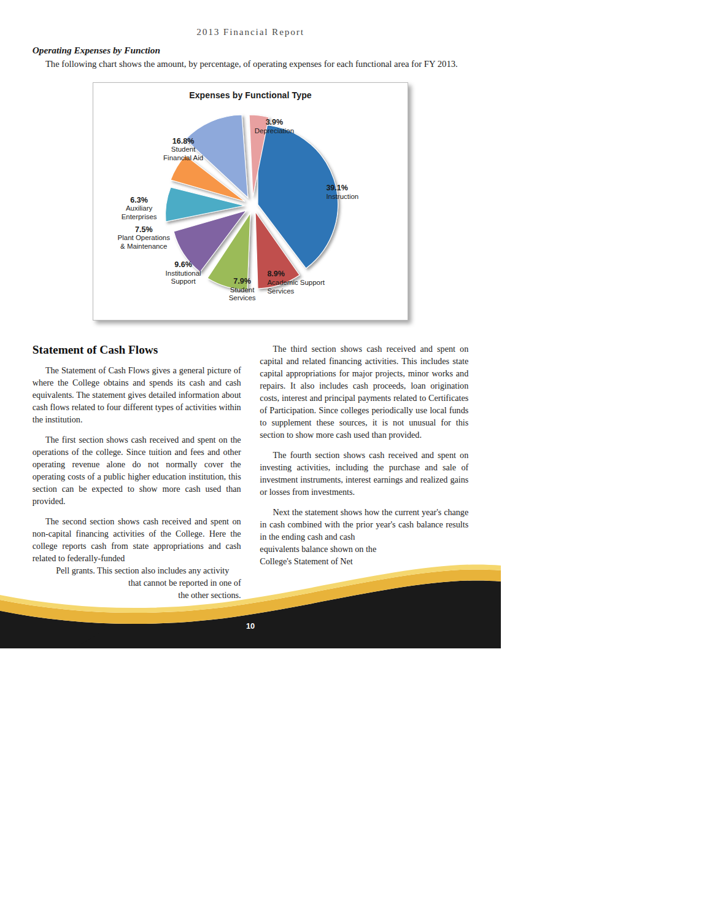2013 Financial Report
Operating Expenses by Function
The following chart shows the amount, by percentage, of operating expenses for each functional area for FY 2013.
Expenses by Functional Type
3.9%
Depreciation
16.8%
Student
Financial Aid
6.3%
Auxiliary
Enterprises
7.5%
Plant Operations
& Maintenance
9.6%
Institutional
Support
7.9%
Student
Services
8.9%
Academic Support
Services
39.1%
Instruction
Statement of Cash Flows
The Statement of Cash Flows gives a general picture of where the College obtains and spends its cash and cash equivalents. The statement gives detailed information about cash flows related to four different types of activities within the institution.
The first section shows cash received and spent on the operations of the college. Since tuition and fees and other operating revenue alone do not normally cover the operating costs of a public higher education institution, this section can be expected to show more cash used than provided.
The second section shows cash received and spent on non-capital financing activities of the College. Here the college reports cash from state appropriations and cash related to federally-funded Pell grants. This section also includes any activity that cannot be reported in one of the other sections.
The third section shows cash received and spent on capital and related financing activities. This includes state capital appropriations for major projects, minor works and repairs. It also includes cash proceeds, loan origination costs, interest and principal payments related to Certificates of Participation. Since colleges periodically use local funds to supplement these sources, it is not unusual for this section to show more cash used than provided.
The fourth section shows cash received and spent on investing activities, including the purchase and sale of investment instruments, interest earnings and realized gains or losses from investments.
Next the statement shows how the current year's change in cash combined with the prior year's cash balance results in the ending cash and cash
equivalents balance shown on the
College's Statement of Net
10